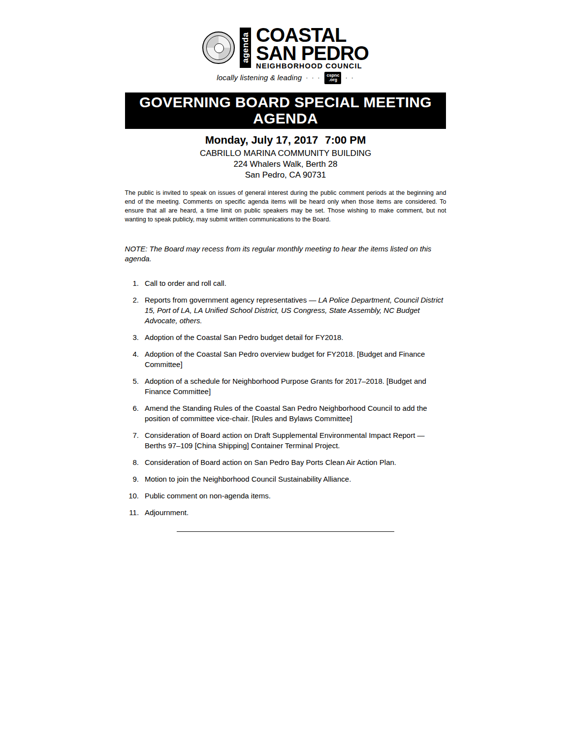agenda
COASTAL
SAN PEDRO
NEIGHBORHOOD COUNCIL
locally listening & leading · · · cspnc
.org · ·
GOVERNING BOARD SPECIAL MEETING AGENDA
Monday, July 17, 2017 7:00 PM
CABRILLO MARINA COMMUNITY BUILDING
224 Whalers Walk, Berth 28
San Pedro, CA 90731
The public is invited to speak on issues of general interest during the public comment periods at the beginning and end of the meeting. Comments on specific agenda items will be heard only when those items are considered. To ensure that all are heard, a time limit on public speakers may be set. Those wishing to make comment, but not wanting to speak publicly, may submit written communications to the Board.
NOTE: The Board may recess from its regular monthly meeting to hear the items listed on this agenda.
Call to order and roll call.
Reports from government agency representatives — LA Police Department, Council District 15, Port of LA, LA Unified School District, US Congress, State Assembly, NC Budget Advocate, others.
Adoption of the Coastal San Pedro budget detail for FY2018.
Adoption of the Coastal San Pedro overview budget for FY2018. [Budget and Finance Committee]
Adoption of a schedule for Neighborhood Purpose Grants for 2017–2018. [Budget and Finance Committee]
Amend the Standing Rules of the Coastal San Pedro Neighborhood Council to add the position of committee vice-chair. [Rules and Bylaws Committee]
Consideration of Board action on Draft Supplemental Environmental Impact Report — Berths 97–109 [China Shipping] Container Terminal Project.
Consideration of Board action on San Pedro Bay Ports Clean Air Action Plan.
Motion to join the Neighborhood Council Sustainability Alliance.
Public comment on non-agenda items.
Adjournment.